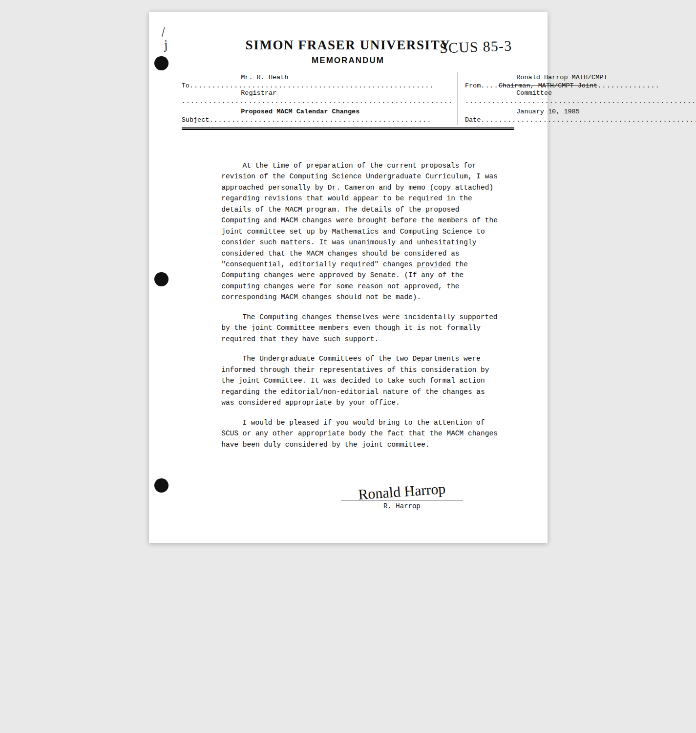/
j
SCUS 85-3
SIMON FRASER UNIVERSITY
MEMORANDUM
| Mr. R. Heath To ....................................................... Registrar ............................................................. | | Ronald Harrop MATH/CMPT From .... Chairman, MATH/CMPT Joint .............. Committee ......................................................... |
| Proposed MACM Calendar Changes Subject .................................................. | | January 10, 1985 Date ..................................................... |
At the time of preparation of the current proposals for revision of the Computing Science Undergraduate Curriculum, I was approached personally by Dr. Cameron and by memo (copy attached) regarding revisions that would appear to be required in the details of the MACM program. The details of the proposed Computing and MACM changes were brought before the members of the joint committee set up by Mathematics and Computing Science to consider such matters. It was unanimously and unhesitatingly considered that the MACM changes should be considered as "consequential, editorially required" changes provided the Computing changes were approved by Senate. (If any of the computing changes were for some reason not approved, the corresponding MACM changes should not be made).
The Computing changes themselves were incidentally supported by the joint Committee members even though it is not formally required that they have such support.
The Undergraduate Committees of the two Departments were informed through their representatives of this consideration by the joint Committee. It was decided to take such formal action regarding the editorial/non-editorial nature of the changes as was considered appropriate by your office.
I would be pleased if you would bring to the attention of SCUS or any other appropriate body the fact that the MACM changes have been duly considered by the joint committee.
Ronald Harrop
R. Harrop